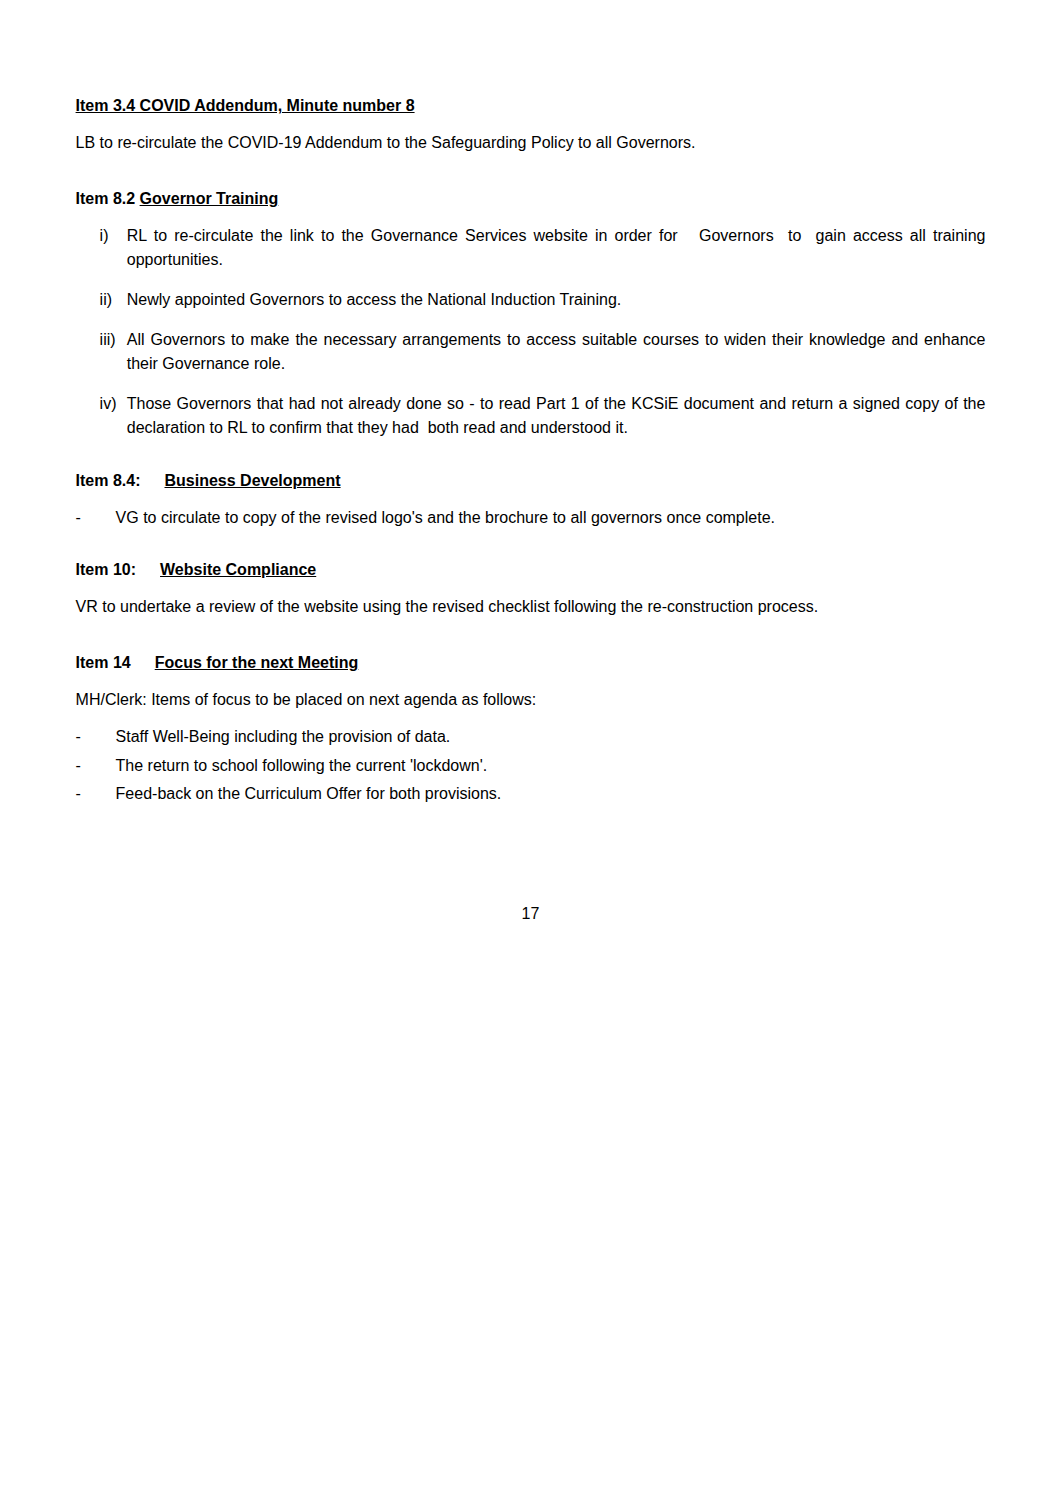Item 3.4 COVID Addendum, Minute number 8
LB to re-circulate the COVID-19 Addendum to the Safeguarding Policy to all Governors.
Item 8.2 Governor Training
i)
RL to re-circulate the link to the Governance Services website in order for Governors to gain access all training opportunities.
ii)
Newly appointed Governors to access the National Induction Training.
iii)
All Governors to make the necessary arrangements to access suitable courses to widen their knowledge and enhance their Governance role.
iv)
Those Governors that had not already done so - to read Part 1 of the KCSiE document and return a signed copy of the declaration to RL to confirm that they had both read and understood it.
Item 8.4: Business Development
-
VG to circulate to copy of the revised logo's and the brochure to all governors once complete.
Item 10: Website Compliance
VR to undertake a review of the website using the revised checklist following the re-construction process.
Item 14 Focus for the next Meeting
MH/Clerk: Items of focus to be placed on next agenda as follows:
-
Staff Well-Being including the provision of data.
-
The return to school following the current 'lockdown'.
-
Feed-back on the Curriculum Offer for both provisions.
17